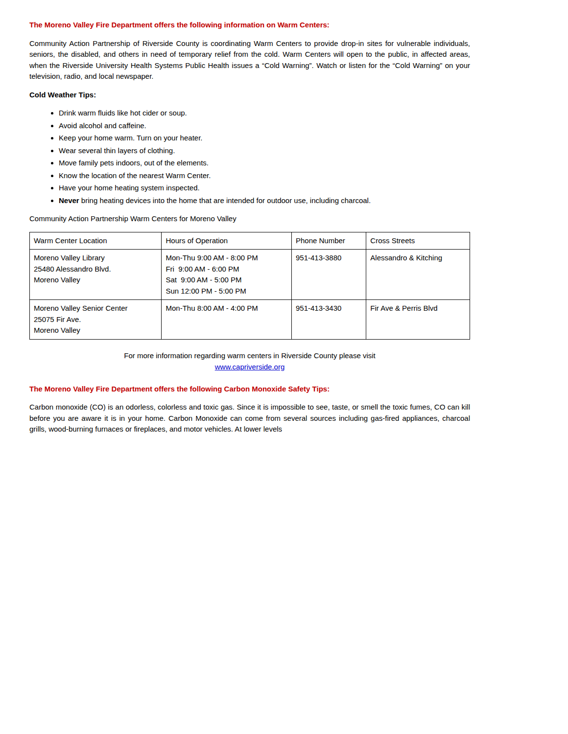The Moreno Valley Fire Department offers the following information on Warm Centers:
Community Action Partnership of Riverside County is coordinating Warm Centers to provide drop-in sites for vulnerable individuals, seniors, the disabled, and others in need of temporary relief from the cold. Warm Centers will open to the public, in affected areas, when the Riverside University Health Systems Public Health issues a “Cold Warning”. Watch or listen for the “Cold Warning” on your television, radio, and local newspaper.
Cold Weather Tips:
Drink warm fluids like hot cider or soup.
Avoid alcohol and caffeine.
Keep your home warm. Turn on your heater.
Wear several thin layers of clothing.
Move family pets indoors, out of the elements.
Know the location of the nearest Warm Center.
Have your home heating system inspected.
Never bring heating devices into the home that are intended for outdoor use, including charcoal.
Community Action Partnership Warm Centers for Moreno Valley
| Warm Center Location | Hours of Operation | Phone Number | Cross Streets |
| --- | --- | --- | --- |
| Moreno Valley Library 25480 Alessandro Blvd. Moreno Valley | Mon-Thu 9:00 AM - 8:00 PM Fri 9:00 AM - 6:00 PM Sat 9:00 AM - 5:00 PM Sun 12:00 PM - 5:00 PM | 951-413-3880 | Alessandro & Kitching |
| Moreno Valley Senior Center 25075 Fir Ave. Moreno Valley | Mon-Thu 8:00 AM - 4:00 PM | 951-413-3430 | Fir Ave & Perris Blvd |
For more information regarding warm centers in Riverside County please visit
www.capriverside.org
The Moreno Valley Fire Department offers the following Carbon Monoxide Safety Tips:
Carbon monoxide (CO) is an odorless, colorless and toxic gas. Since it is impossible to see, taste, or smell the toxic fumes, CO can kill before you are aware it is in your home. Carbon Monoxide can come from several sources including gas-fired appliances, charcoal grills, wood-burning furnaces or fireplaces, and motor vehicles. At lower levels